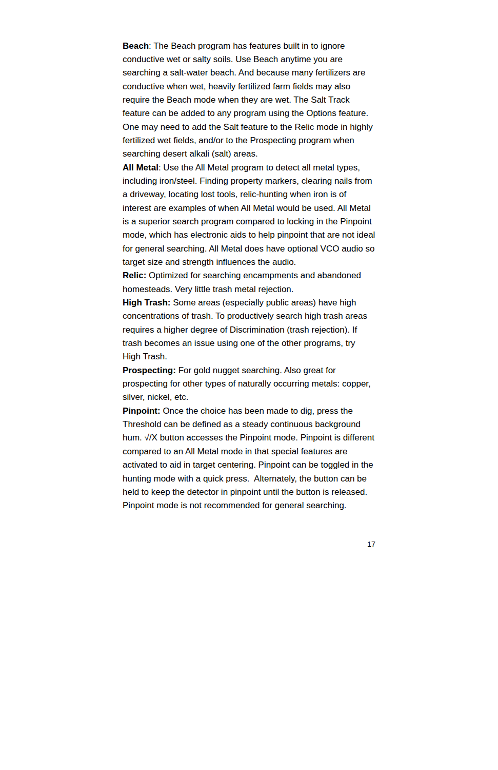Beach: The Beach program has features built in to ignore conductive wet or salty soils. Use Beach anytime you are searching a salt-water beach. And because many fertilizers are conductive when wet, heavily fertilized farm fields may also require the Beach mode when they are wet. The Salt Track feature can be added to any program using the Options feature. One may need to add the Salt feature to the Relic mode in highly fertilized wet fields, and/or to the Prospecting program when searching desert alkali (salt) areas.
All Metal: Use the All Metal program to detect all metal types, including iron/steel. Finding property markers, clearing nails from a driveway, locating lost tools, relic-hunting when iron is of interest are examples of when All Metal would be used. All Metal is a superior search program compared to locking in the Pinpoint mode, which has electronic aids to help pinpoint that are not ideal for general searching. All Metal does have optional VCO audio so target size and strength influences the audio.
Relic: Optimized for searching encampments and abandoned homesteads. Very little trash metal rejection.
High Trash: Some areas (especially public areas) have high concentrations of trash. To productively search high trash areas requires a higher degree of Discrimination (trash rejection). If trash becomes an issue using one of the other programs, try High Trash.
Prospecting: For gold nugget searching. Also great for prospecting for other types of naturally occurring metals: copper, silver, nickel, etc.
Pinpoint: Once the choice has been made to dig, press the Threshold can be defined as a steady continuous background hum. √/X button accesses the Pinpoint mode. Pinpoint is different compared to an All Metal mode in that special features are activated to aid in target centering. Pinpoint can be toggled in the hunting mode with a quick press. Alternately, the button can be held to keep the detector in pinpoint until the button is released. Pinpoint mode is not recommended for general searching.
17